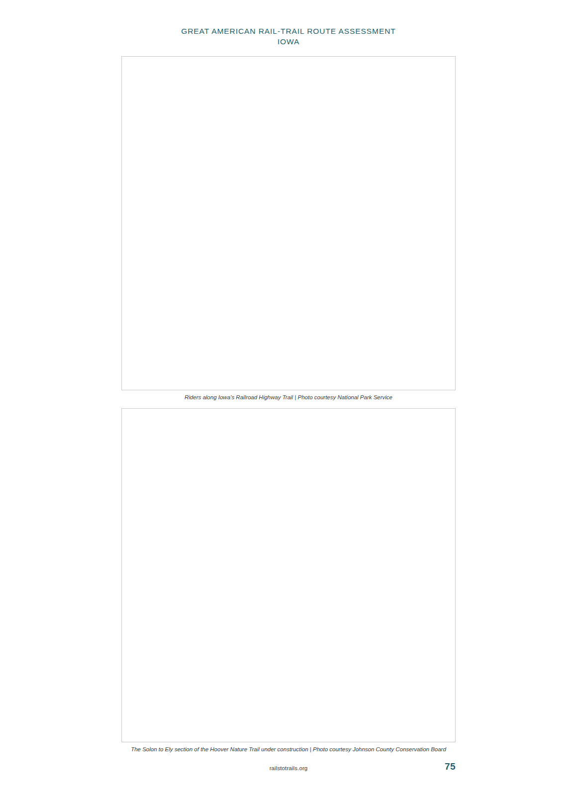Great American Rail-Trail Route Assessment Iowa
Riders along Iowa’s Railroad Highway Trail | Photo courtesy National Park Service
The Solon to Ely section of the Hoover Nature Trail under construction | Photo courtesy Johnson County Conservation Board
railstotrails.org 75